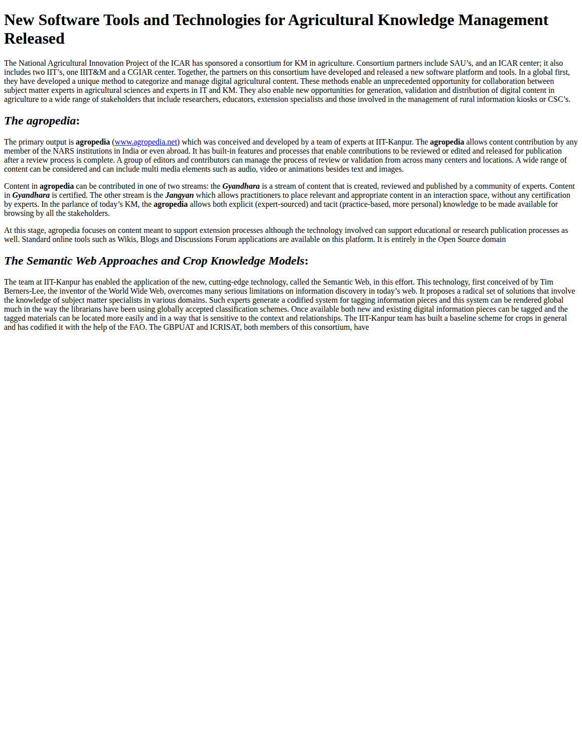New Software Tools and Technologies for Agricultural Knowledge Management Released
The National Agricultural Innovation Project of the ICAR has sponsored a consortium for KM in agriculture. Consortium partners include SAU’s, and an ICAR center; it also includes two IIT’s, one IIIT&M and a CGIAR center. Together, the partners on this consortium have developed and released a new software platform and tools. In a global first, they have developed a unique method to categorize and manage digital agricultural content. These methods enable an unprecedented opportunity for collaboration between subject matter experts in agricultural sciences and experts in IT and KM. They also enable new opportunities for generation, validation and distribution of digital content in agriculture to a wide range of stakeholders that include researchers, educators, extension specialists and those involved in the management of rural information kiosks or CSC’s.
The agropedia:
The primary output is agropedia (www.agropedia.net) which was conceived and developed by a team of experts at IIT-Kanpur. The agropedia allows content contribution by any member of the NARS institutions in India or even abroad. It has built-in features and processes that enable contributions to be reviewed or edited and released for publication after a review process is complete. A group of editors and contributors can manage the process of review or validation from across many centers and locations. A wide range of content can be considered and can include multi media elements such as audio, video or animations besides text and images.
Content in agropedia can be contributed in one of two streams: the Gyandhara is a stream of content that is created, reviewed and published by a community of experts. Content in Gyandhara is certified. The other stream is the Jangyan which allows practitioners to place relevant and appropriate content in an interaction space, without any certification by experts. In the parlance of today’s KM, the agropedia allows both explicit (expert-sourced) and tacit (practice-based, more personal) knowledge to be made available for browsing by all the stakeholders.
At this stage, agropedia focuses on content meant to support extension processes although the technology involved can support educational or research publication processes as well. Standard online tools such as Wikis, Blogs and Discussions Forum applications are available on this platform. It is entirely in the Open Source domain
The Semantic Web Approaches and Crop Knowledge Models:
The team at IIT-Kanpur has enabled the application of the new, cutting-edge technology, called the Semantic Web, in this effort. This technology, first conceived of by Tim Berners-Lee, the inventor of the World Wide Web, overcomes many serious limitations on information discovery in today’s web. It proposes a radical set of solutions that involve the knowledge of subject matter specialists in various domains. Such experts generate a codified system for tagging information pieces and this system can be rendered global much in the way the librarians have been using globally accepted classification schemes. Once available both new and existing digital information pieces can be tagged and the tagged materials can be located more easily and in a way that is sensitive to the context and relationships. The IIT-Kanpur team has built a baseline scheme for crops in general and has codified it with the help of the FAO. The GBPUAT and ICRISAT, both members of this consortium, have